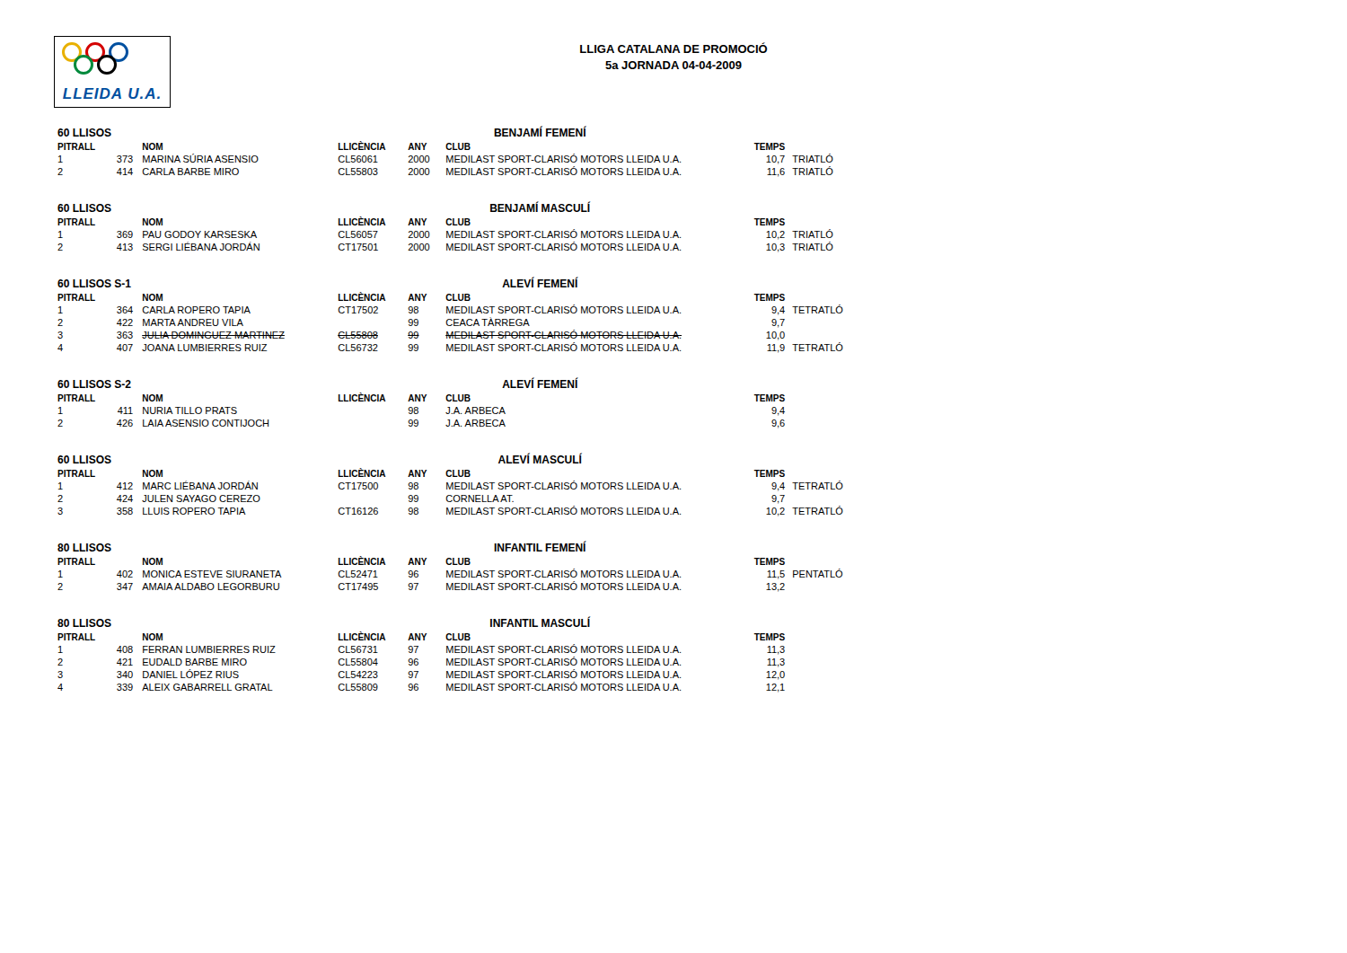LLEIDA U.A.
LLIGA CATALANA DE PROMOCIÓ
5a JORNADA 04-04-2009
| 60 LLISOS | BENJAMÍ FEMENÍ | |
| PITRALL | | NOM | LLICÈNCIA | ANY | CLUB | TEMPS | |
| 1 | 373 | MARINA SÚRIA ASENSIO | CL56061 | 2000 | MEDILAST SPORT-CLARISÓ MOTORS LLEIDA U.A. | 10,7 | TRIATLÓ |
| 2 | 414 | CARLA BARBE MIRO | CL55803 | 2000 | MEDILAST SPORT-CLARISÓ MOTORS LLEIDA U.A. | 11,6 | TRIATLÓ |
| 60 LLISOS | BENJAMÍ MASCULÍ | |
| PITRALL | | NOM | LLICÈNCIA | ANY | CLUB | TEMPS | |
| 1 | 369 | PAU GODOY KARSESKA | CL56057 | 2000 | MEDILAST SPORT-CLARISÓ MOTORS LLEIDA U.A. | 10,2 | TRIATLÓ |
| 2 | 413 | SERGI LIÉBANA JORDÁN | CT17501 | 2000 | MEDILAST SPORT-CLARISÓ MOTORS LLEIDA U.A. | 10,3 | TRIATLÓ |
| 60 LLISOS S-1 | ALEVÍ FEMENÍ | |
| PITRALL | | NOM | LLICÈNCIA | ANY | CLUB | TEMPS | |
| 1 | 364 | CARLA ROPERO TAPIA | CT17502 | 98 | MEDILAST SPORT-CLARISÓ MOTORS LLEIDA U.A. | 9,4 | TETRATLÓ |
| 2 | 422 | MARTA ANDREU VILA | | 99 | CEACA TÀRREGA | 9,7 | |
| 3 | 363 | JULIA DOMINGUEZ MARTINEZ | CL55808 | 99 | MEDILAST SPORT-CLARISÓ MOTORS LLEIDA U.A. | 10,0 | |
| 4 | 407 | JOANA LUMBIERRES RUIZ | CL56732 | 99 | MEDILAST SPORT-CLARISÓ MOTORS LLEIDA U.A. | 11,9 | TETRATLÓ |
| 60 LLISOS S-2 | ALEVÍ FEMENÍ | |
| PITRALL | | NOM | LLICÈNCIA | ANY | CLUB | TEMPS | |
| 1 | 411 | NURIA TILLO PRATS | | 98 | J.A. ARBECA | 9,4 | |
| 2 | 426 | LAIA ASENSIO CONTIJOCH | | 99 | J.A. ARBECA | 9,6 | |
| 60 LLISOS | ALEVÍ MASCULÍ | |
| PITRALL | | NOM | LLICÈNCIA | ANY | CLUB | TEMPS | |
| 1 | 412 | MARC LIÉBANA JORDÁN | CT17500 | 98 | MEDILAST SPORT-CLARISÓ MOTORS LLEIDA U.A. | 9,4 | TETRATLÓ |
| 2 | 424 | JULEN SAYAGO CEREZO | | 99 | CORNELLA AT. | 9,7 | |
| 3 | 358 | LLUIS ROPERO TAPIA | CT16126 | 98 | MEDILAST SPORT-CLARISÓ MOTORS LLEIDA U.A. | 10,2 | TETRATLÓ |
| 80 LLISOS | INFANTIL FEMENÍ | |
| PITRALL | | NOM | LLICÈNCIA | ANY | CLUB | TEMPS | |
| 1 | 402 | MONICA ESTEVE SIURANETA | CL52471 | 96 | MEDILAST SPORT-CLARISÓ MOTORS LLEIDA U.A. | 11,5 | PENTATLÓ |
| 2 | 347 | AMAIA ALDABO LEGORBURU | CT17495 | 97 | MEDILAST SPORT-CLARISÓ MOTORS LLEIDA U.A. | 13,2 | |
| 80 LLISOS | INFANTIL MASCULÍ | |
| PITRALL | | NOM | LLICÈNCIA | ANY | CLUB | TEMPS | |
| 1 | 408 | FERRAN LUMBIERRES RUIZ | CL56731 | 97 | MEDILAST SPORT-CLARISÓ MOTORS LLEIDA U.A. | 11,3 | |
| 2 | 421 | EUDALD BARBE MIRO | CL55804 | 96 | MEDILAST SPORT-CLARISÓ MOTORS LLEIDA U.A. | 11,3 | |
| 3 | 340 | DANIEL LÓPEZ RIUS | CL54223 | 97 | MEDILAST SPORT-CLARISÓ MOTORS LLEIDA U.A. | 12,0 | |
| 4 | 339 | ALEIX GABARRELL GRATAL | CL55809 | 96 | MEDILAST SPORT-CLARISÓ MOTORS LLEIDA U.A. | 12,1 | |